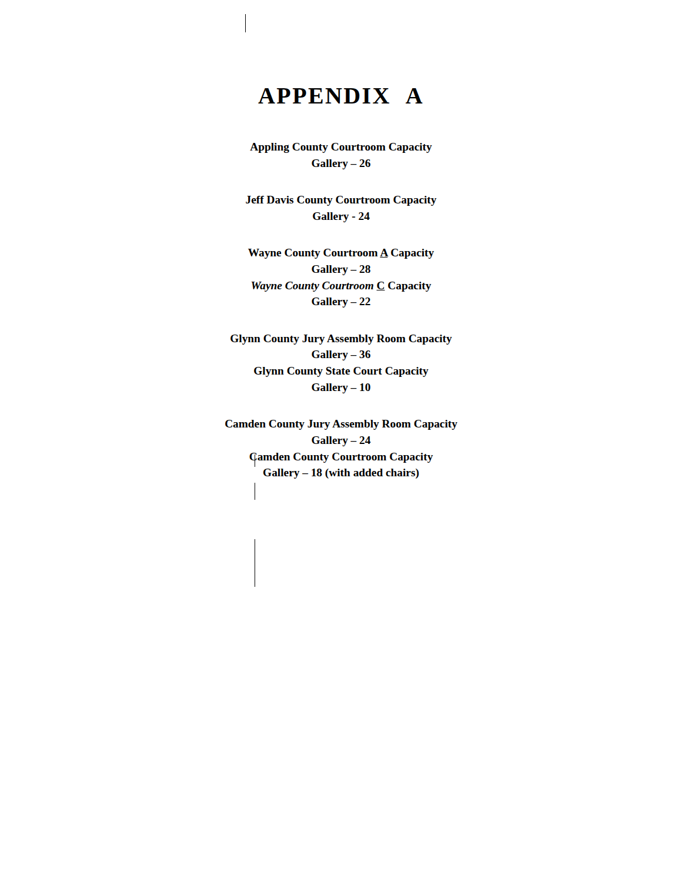APPENDIX A
Appling County Courtroom Capacity
Gallery – 26
Jeff Davis County Courtroom Capacity
Gallery - 24
Wayne County Courtroom A Capacity
Gallery – 28
Wayne County Courtroom C Capacity
Gallery – 22
Glynn County Jury Assembly Room Capacity
Gallery – 36
Glynn County State Court Capacity
Gallery – 10
Camden County Jury Assembly Room Capacity
Gallery – 24
Camden County Courtroom Capacity
Gallery – 18 (with added chairs)